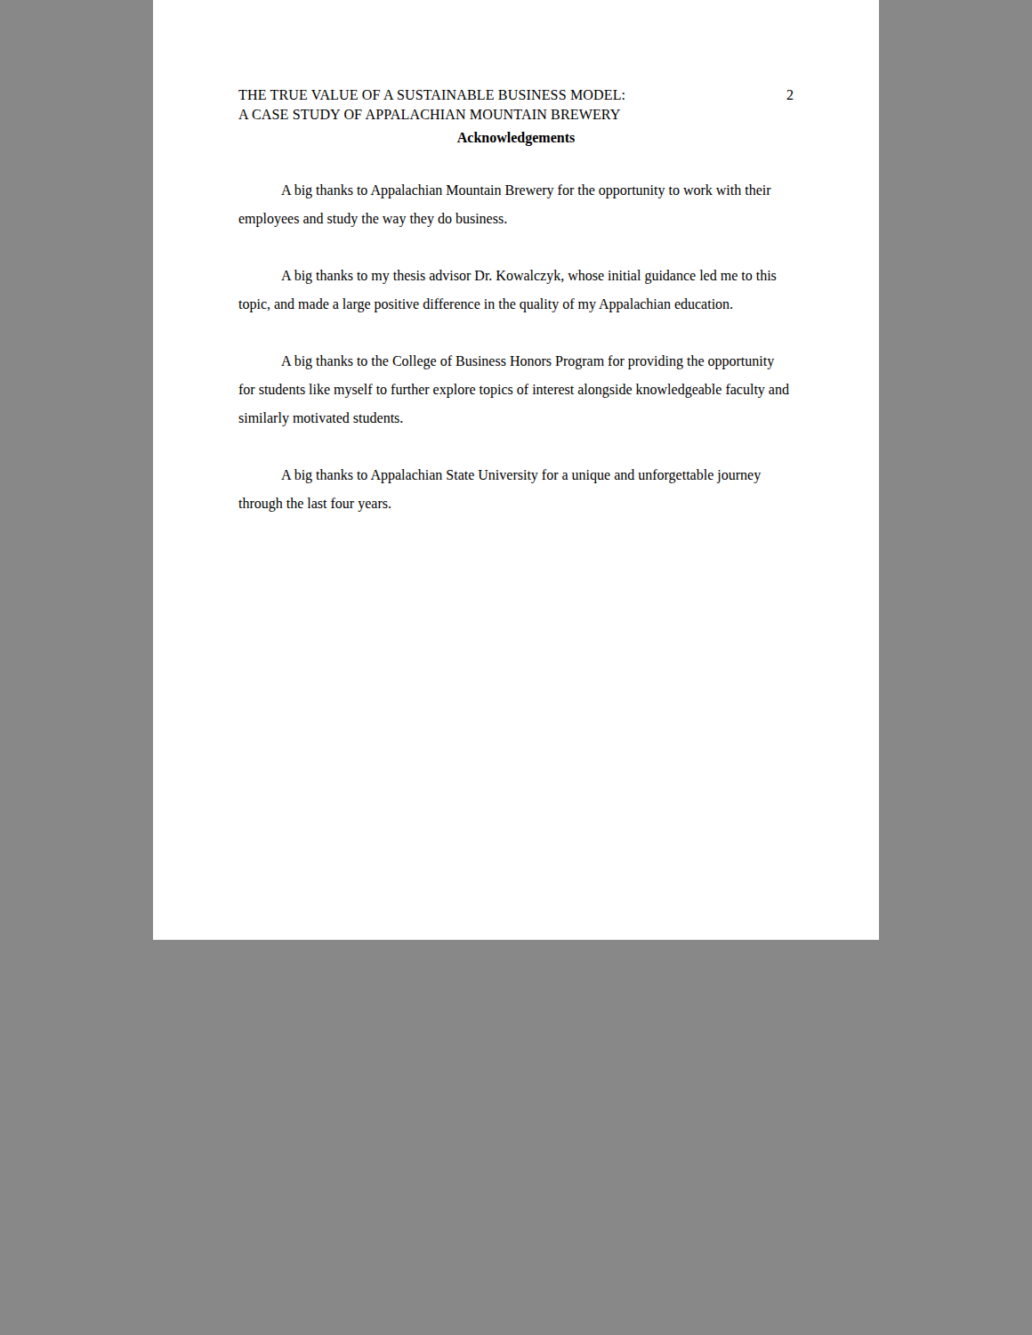The True Value of a Sustainable Business Model:
A Case Study of Appalachian Mountain Brewery
2
Acknowledgements
A big thanks to Appalachian Mountain Brewery for the opportunity to work with their employees and study the way they do business.
A big thanks to my thesis advisor Dr. Kowalczyk, whose initial guidance led me to this topic, and made a large positive difference in the quality of my Appalachian education.
A big thanks to the College of Business Honors Program for providing the opportunity for students like myself to further explore topics of interest alongside knowledgeable faculty and similarly motivated students.
A big thanks to Appalachian State University for a unique and unforgettable journey through the last four years.